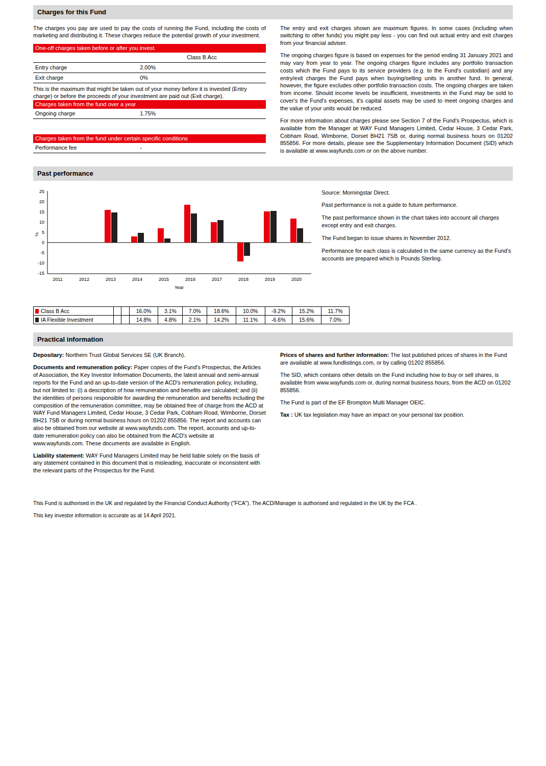Charges for this Fund
The charges you pay are used to pay the costs of running the Fund, including the costs of marketing and distributing it. These charges reduce the potential growth of your investment.
One-off charges taken before or after you invest.
| | Class B Acc |
| Entry charge | 2.00% |
| Exit charge | 0% |
This is the maximum that might be taken out of your money before it is invested (Entry charge) or before the proceeds of your investment are paid out (Exit charge).
Charges taken from the fund over a year
| Ongoing charge | 1.75% |
Charges taken from the fund under certain specific conditions
| Performance fee | - |
The entry and exit charges shown are maximum figures. In some cases (including when switching to other funds) you might pay less - you can find out actual entry and exit charges from your financial adviser.
The ongoing charges figure is based on expenses for the period ending 31 January 2021 and may vary from year to year. The ongoing charges figure includes any portfolio transaction costs which the Fund pays to its service providers (e.g. to the Fund's custodian) and any entry/exit charges the Fund pays when buying/selling units in another fund. In general, however, the figure excludes other portfolio transaction costs. The ongoing charges are taken from income. Should income levels be insufficient, investments in the Fund may be sold to cover's the Fund's expenses, it's capital assets may be used to meet ongoing charges and the value of your units would be reduced.
For more information about charges please see Section 7 of the Fund's Prospectus, which is available from the Manager at WAY Fund Managers Limited, Cedar House, 3 Cedar Park, Cobham Road, Wimborne, Dorset BH21 7SB or, during normal business hours on 01202 855856. For more details, please see the Supplementary Information Document (SID) which is available at www.wayfunds.com or on the above number.
Past performance
25 20 15 10 5 0 -5 -10 -15 % 2011 2012 2013 2014 2015 2016 2017 2018 2019 2020 Year
Source: Morningstar Direct.
Past performance is not a guide to future performance.
The past performance shown in the chart takes into account all charges except entry and exit charges.
The Fund began to issue shares in November 2012.
Performance for each class is calculated in the same currency as the Fund's accounts are prepared which is Pounds Sterling.
| Class B Acc | | | 16.0% | 3.1% | 7.0% | 18.6% | 10.0% | -9.2% | 15.2% | 11.7% |
| IA Flexible Investment | | | 14.8% | 4.8% | 2.1% | 14.2% | 11.1% | -6.6% | 15.6% | 7.0% |
Practical information
Depositary: Northern Trust Global Services SE (UK Branch).
Documents and remuneration policy: Paper copies of the Fund's Prospectus, the Articles of Association, the Key Investor Information Documents, the latest annual and semi-annual reports for the Fund and an up-to-date version of the ACD's remuneration policy, including, but not limited to: (i) a description of how remuneration and benefits are calculated; and (ii) the identities of persons responsible for awarding the remuneration and benefits including the composition of the remuneration committee, may be obtained free of charge from the ACD at WAY Fund Managers Limited, Cedar House, 3 Cedar Park, Cobham Road, Wimborne, Dorset BH21 7SB or during normal business hours on 01202 855856. The report and accounts can also be obtained from our website at www.wayfunds.com. The report, accounts and up-to-date remuneration policy can also be obtained from the ACD's website at www.wayfunds.com. These documents are available in English.
Liability statement: WAY Fund Managers Limited may be held liable solely on the basis of any statement contained in this document that is misleading, inaccurate or inconsistent with the relevant parts of the Prospectus for the Fund.
Prices of shares and further information: The last published prices of shares in the Fund are available at www.fundlistings.com, or by calling 01202 855856.
The SID, which contains other details on the Fund including how to buy or sell shares, is available from www.wayfunds.com or, during normal business hours, from the ACD on 01202 855856.
The Fund is part of the EF Brompton Multi Manager OEIC.
Tax : UK tax legislation may have an impact on your personal tax position.
This Fund is authorised in the UK and regulated by the Financial Conduct Authority ("FCA"). The ACD/Manager is authorised and regulated in the UK by the FCA .
This key investor information is accurate as at 14 April 2021.